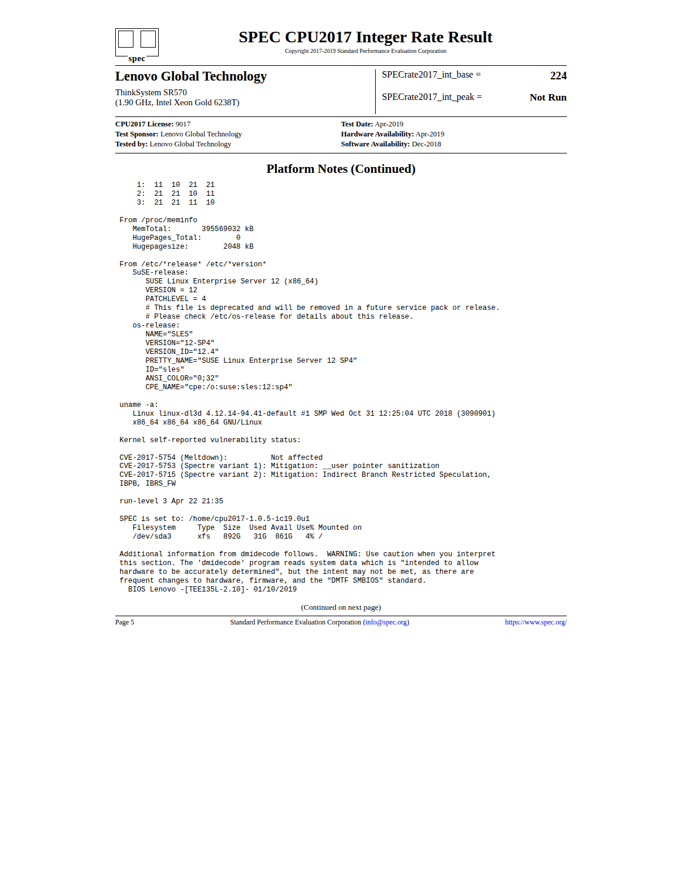spec
SPEC CPU2017 Integer Rate Result
Copyright 2017-2019 Standard Performance Evaluation Corporation
Lenovo Global Technology
ThinkSystem SR570
(1.90 GHz, Intel Xeon Gold 6238T)
SPECrate2017_int_base =224
SPECrate2017_int_peak =Not Run
CPU2017 License: 9017
Test Sponsor: Lenovo Global Technology
Tested by: Lenovo Global Technology
Test Date: Apr-2019
Hardware Availability: Apr-2019
Software Availability: Dec-2018
Platform Notes (Continued)
     1:  11  10  21  21
     2:  21  21  10  11
     3:  21  21  11  10

 From /proc/meminfo
    MemTotal:       395569032 kB
    HugePages_Total:        0
    Hugepagesize:        2048 kB

 From /etc/*release* /etc/*version*
    SuSE-release:
       SUSE Linux Enterprise Server 12 (x86_64)
       VERSION = 12
       PATCHLEVEL = 4
       # This file is deprecated and will be removed in a future service pack or release.
       # Please check /etc/os-release for details about this release.
    os-release:
       NAME="SLES"
       VERSION="12-SP4"
       VERSION_ID="12.4"
       PRETTY_NAME="SUSE Linux Enterprise Server 12 SP4"
       ID="sles"
       ANSI_COLOR="0;32"
       CPE_NAME="cpe:/o:suse:sles:12:sp4"

 uname -a:
    Linux linux-dl3d 4.12.14-94.41-default #1 SMP Wed Oct 31 12:25:04 UTC 2018 (3090901)
    x86_64 x86_64 x86_64 GNU/Linux

 Kernel self-reported vulnerability status:

 CVE-2017-5754 (Meltdown):          Not affected
 CVE-2017-5753 (Spectre variant 1): Mitigation: __user pointer sanitization
 CVE-2017-5715 (Spectre variant 2): Mitigation: Indirect Branch Restricted Speculation,
 IBPB, IBRS_FW

 run-level 3 Apr 22 21:35

 SPEC is set to: /home/cpu2017-1.0.5-ic19.0u1
    Filesystem     Type  Size  Used Avail Use% Mounted on
    /dev/sda3      xfs   892G   31G  861G   4% /

 Additional information from dmidecode follows.  WARNING: Use caution when you interpret
 this section. The 'dmidecode' program reads system data which is "intended to allow
 hardware to be accurately determined", but the intent may not be met, as there are
 frequent changes to hardware, firmware, and the "DMTF SMBIOS" standard.
   BIOS Lenovo -[TEE135L-2.10]- 01/10/2019
(Continued on next page)
Page 5
Standard Performance Evaluation Corporation (info@spec.org)
https://www.spec.org/